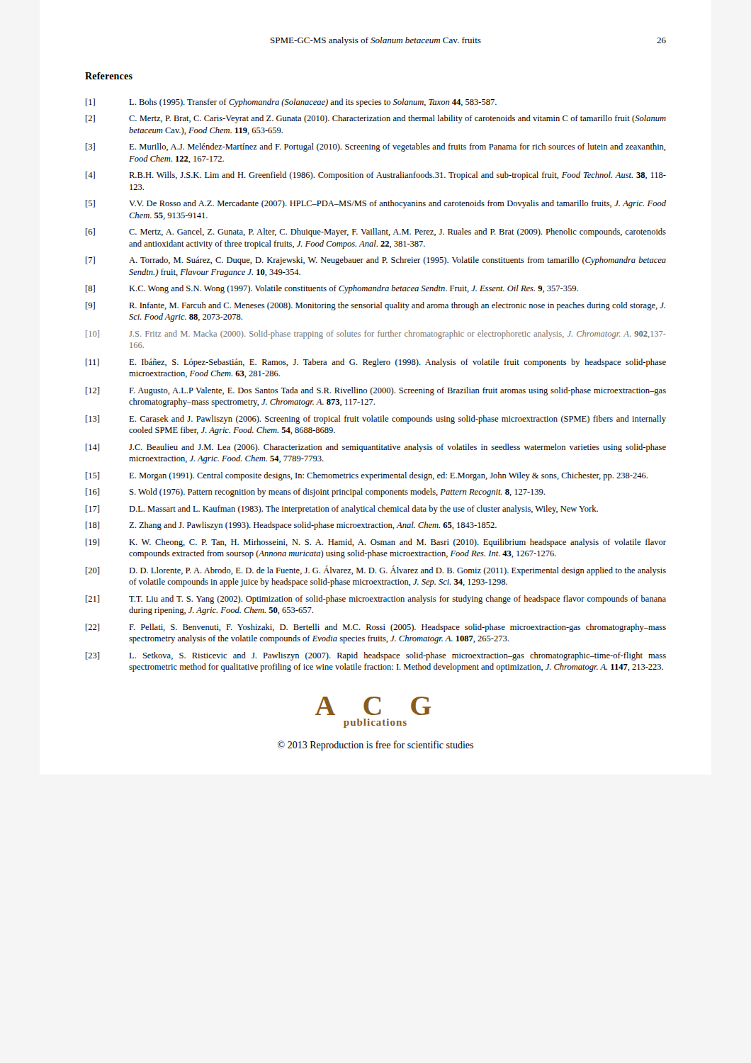SPME-GC-MS analysis of Solanum betaceum Cav. fruits 26
References
[1] L. Bohs (1995). Transfer of Cyphomandra (Solanaceae) and its species to Solanum, Taxon 44, 583-587.
[2] C. Mertz, P. Brat, C. Caris-Veyrat and Z. Gunata (2010). Characterization and thermal lability of carotenoids and vitamin C of tamarillo fruit (Solanum betaceum Cav.), Food Chem. 119, 653-659.
[3] E. Murillo, A.J. Meléndez-Martínez and F. Portugal (2010). Screening of vegetables and fruits from Panama for rich sources of lutein and zeaxanthin, Food Chem. 122, 167-172.
[4] R.B.H. Wills, J.S.K. Lim and H. Greenfield (1986). Composition of Australianfoods.31. Tropical and sub-tropical fruit, Food Technol. Aust. 38, 118-123.
[5] V.V. De Rosso and A.Z. Mercadante (2007). HPLC–PDA–MS/MS of anthocyanins and carotenoids from Dovyalis and tamarillo fruits, J. Agric. Food Chem. 55, 9135-9141.
[6] C. Mertz, A. Gancel, Z. Gunata, P. Alter, C. Dhuique-Mayer, F. Vaillant, A.M. Perez, J. Ruales and P. Brat (2009). Phenolic compounds, carotenoids and antioxidant activity of three tropical fruits, J. Food Compos. Anal. 22, 381-387.
[7] A. Torrado, M. Suárez, C. Duque, D. Krajewski, W. Neugebauer and P. Schreier (1995). Volatile constituents from tamarillo (Cyphomandra betacea Sendtn.) fruit, Flavour Fragance J. 10, 349-354.
[8] K.C. Wong and S.N. Wong (1997). Volatile constituents of Cyphomandra betacea Sendtn. Fruit, J. Essent. Oil Res. 9, 357-359.
[9] R. Infante, M. Farcuh and C. Meneses (2008). Monitoring the sensorial quality and aroma through an electronic nose in peaches during cold storage, J. Sci. Food Agric. 88, 2073-2078.
[10] J.S. Fritz and M. Macka (2000). Solid-phase trapping of solutes for further chromatographic or electrophoretic analysis, J. Chromatogr. A. 902,137-166.
[11] E. Ibáñez, S. López-Sebastián, E. Ramos, J. Tabera and G. Reglero (1998). Analysis of volatile fruit components by headspace solid-phase microextraction, Food Chem. 63, 281-286.
[12] F. Augusto, A.L.P Valente, E. Dos Santos Tada and S.R. Rivellino (2000). Screening of Brazilian fruit aromas using solid-phase microextraction–gas chromatography–mass spectrometry, J. Chromatogr. A. 873, 117-127.
[13] E. Carasek and J. Pawliszyn (2006). Screening of tropical fruit volatile compounds using solid-phase microextraction (SPME) fibers and internally cooled SPME fiber, J. Agric. Food. Chem. 54, 8688-8689.
[14] J.C. Beaulieu and J.M. Lea (2006). Characterization and semiquantitative analysis of volatiles in seedless watermelon varieties using solid-phase microextraction, J. Agric. Food. Chem. 54, 7789-7793.
[15] E. Morgan (1991). Central composite designs, In: Chemometrics experimental design, ed: E.Morgan, John Wiley & sons, Chichester, pp. 238-246.
[16] S. Wold (1976). Pattern recognition by means of disjoint principal components models, Pattern Recognit. 8, 127-139.
[17] D.L. Massart and L. Kaufman (1983). The interpretation of analytical chemical data by the use of cluster analysis, Wiley, New York.
[18] Z. Zhang and J. Pawliszyn (1993). Headspace solid-phase microextraction, Anal. Chem. 65, 1843-1852.
[19] K. W. Cheong, C. P. Tan, H. Mirhosseini, N. S. A. Hamid, A. Osman and M. Basri (2010). Equilibrium headspace analysis of volatile flavor compounds extracted from soursop (Annona muricata) using solid-phase microextraction, Food Res. Int. 43, 1267-1276.
[20] D. D. Llorente, P. A. Abrodo, E. D. de la Fuente, J. G. Álvarez, M. D. G. Álvarez and D. B. Gomiz (2011). Experimental design applied to the analysis of volatile compounds in apple juice by headspace solid-phase microextraction, J. Sep. Sci. 34, 1293-1298.
[21] T.T. Liu and T. S. Yang (2002). Optimization of solid-phase microextraction analysis for studying change of headspace flavor compounds of banana during ripening, J. Agric. Food. Chem. 50, 653-657.
[22] F. Pellati, S. Benvenuti, F. Yoshizaki, D. Bertelli and M.C. Rossi (2005). Headspace solid-phase microextraction-gas chromatography–mass spectrometry analysis of the volatile compounds of Evodia species fruits, J. Chromatogr. A. 1087, 265-273.
[23] L. Setkova, S. Risticevic and J. Pawliszyn (2007). Rapid headspace solid-phase microextraction–gas chromatographic–time-of-flight mass spectrometric method for qualitative profiling of ice wine volatile fraction: I. Method development and optimization, J. Chromatogr. A. 1147, 213-223.
A C G
publications
© 2013 Reproduction is free for scientific studies